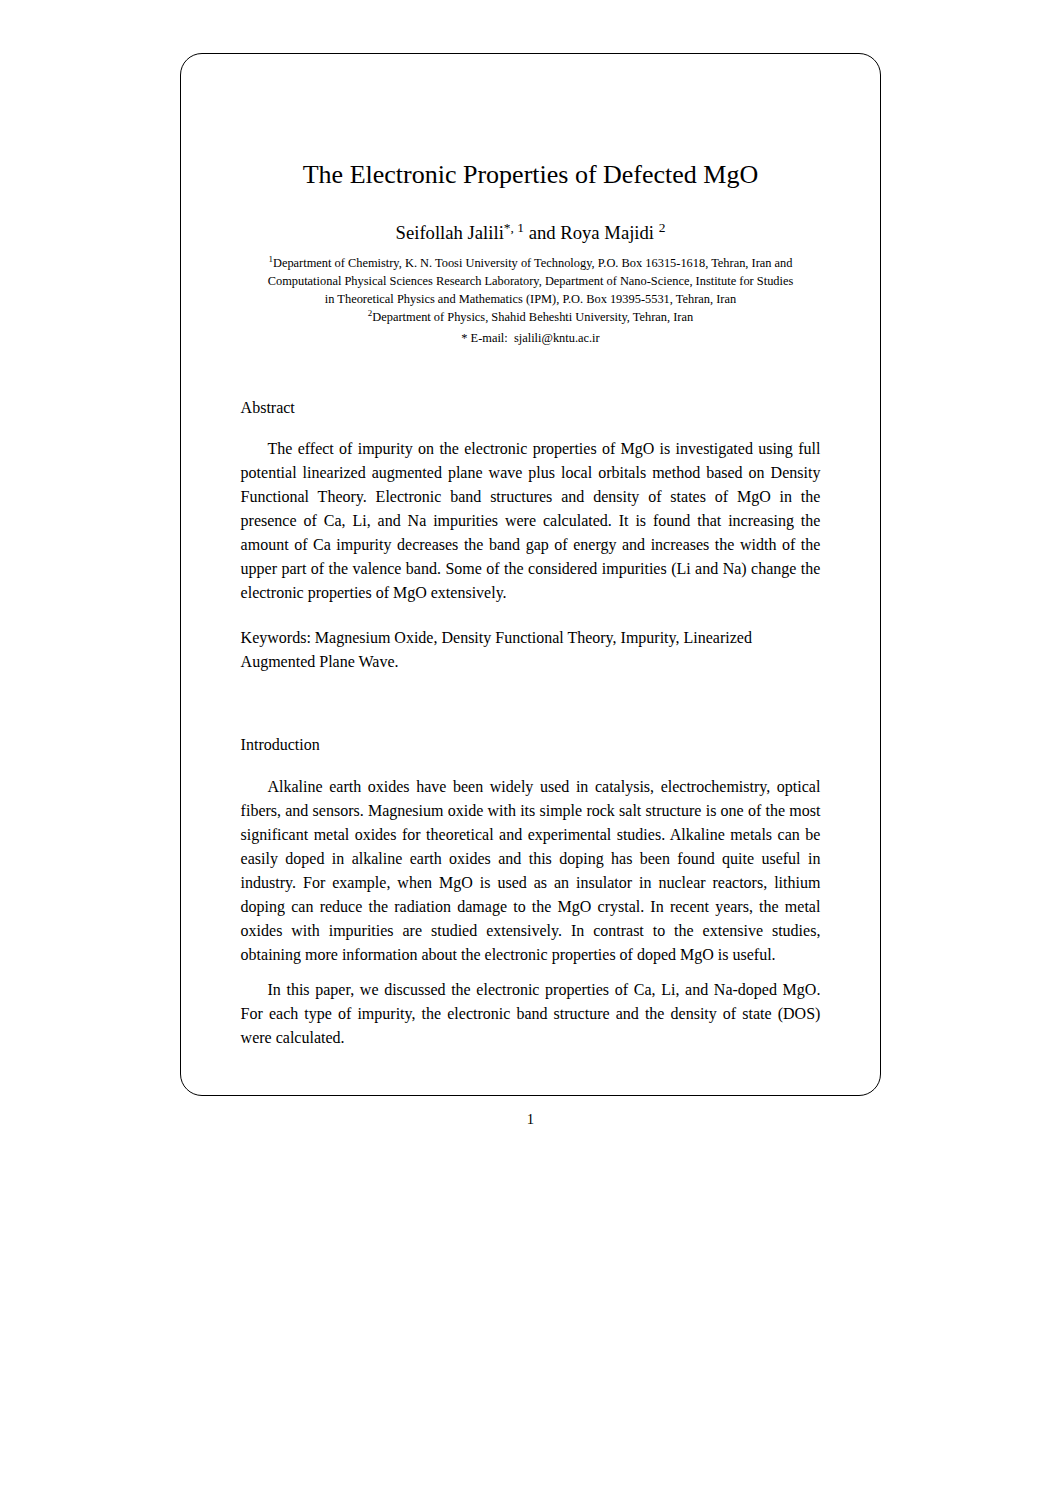The Electronic Properties of Defected MgO
Seifollah Jalili*, 1 and Roya Majidi 2
1Department of Chemistry, K. N. Toosi University of Technology, P.O. Box 16315-1618, Tehran, Iran and
Computational Physical Sciences Research Laboratory, Department of Nano-Science, Institute for Studies
in Theoretical Physics and Mathematics (IPM), P.O. Box 19395-5531, Tehran, Iran
2Department of Physics, Shahid Beheshti University, Tehran, Iran
* E-mail: sjalili@kntu.ac.ir
Abstract
The effect of impurity on the electronic properties of MgO is investigated using full potential linearized augmented plane wave plus local orbitals method based on Density Functional Theory. Electronic band structures and density of states of MgO in the presence of Ca, Li, and Na impurities were calculated. It is found that increasing the amount of Ca impurity decreases the band gap of energy and increases the width of the upper part of the valence band. Some of the considered impurities (Li and Na) change the electronic properties of MgO extensively.
Keywords: Magnesium Oxide, Density Functional Theory, Impurity, Linearized Augmented Plane Wave.
Introduction
Alkaline earth oxides have been widely used in catalysis, electrochemistry, optical fibers, and sensors. Magnesium oxide with its simple rock salt structure is one of the most significant metal oxides for theoretical and experimental studies. Alkaline metals can be easily doped in alkaline earth oxides and this doping has been found quite useful in industry. For example, when MgO is used as an insulator in nuclear reactors, lithium doping can reduce the radiation damage to the MgO crystal. In recent years, the metal oxides with impurities are studied extensively. In contrast to the extensive studies, obtaining more information about the electronic properties of doped MgO is useful.
In this paper, we discussed the electronic properties of Ca, Li, and Na-doped MgO. For each type of impurity, the electronic band structure and the density of state (DOS) were calculated.
1